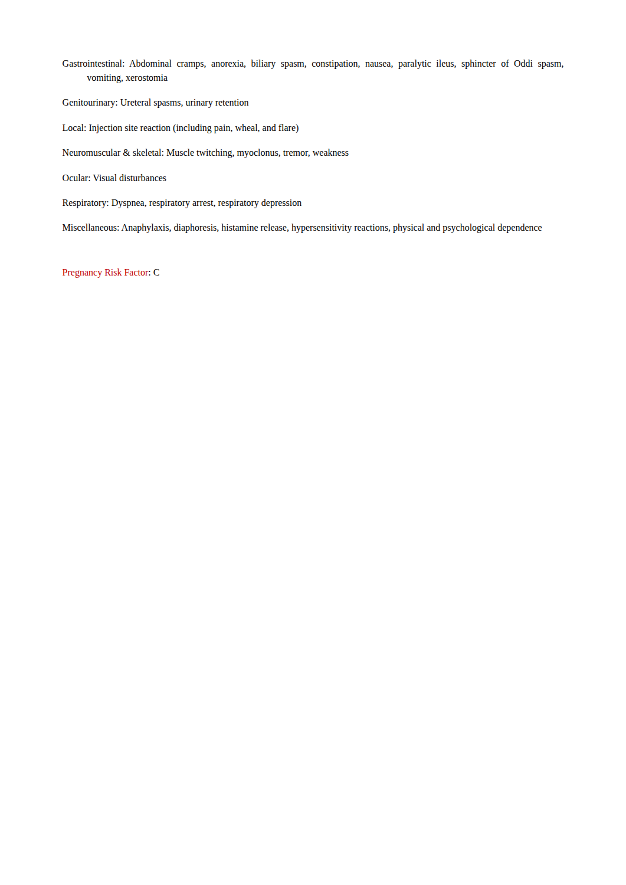Gastrointestinal: Abdominal cramps, anorexia, biliary spasm, constipation, nausea, paralytic ileus, sphincter of Oddi spasm, vomiting, xerostomia
Genitourinary: Ureteral spasms, urinary retention
Local: Injection site reaction (including pain, wheal, and flare)
Neuromuscular & skeletal: Muscle twitching, myoclonus, tremor, weakness
Ocular: Visual disturbances
Respiratory: Dyspnea, respiratory arrest, respiratory depression
Miscellaneous: Anaphylaxis, diaphoresis, histamine release, hypersensitivity reactions, physical and psychological dependence
Pregnancy Risk Factor: C